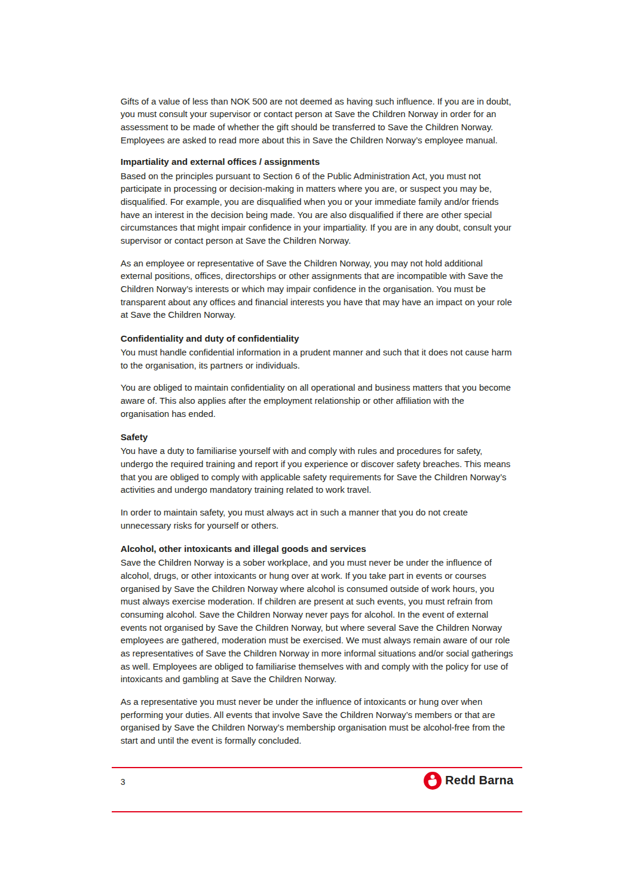Gifts of a value of less than NOK 500 are not deemed as having such influence. If you are in doubt, you must consult your supervisor or contact person at Save the Children Norway in order for an assessment to be made of whether the gift should be transferred to Save the Children Norway. Employees are asked to read more about this in Save the Children Norway’s employee manual.
Impartiality and external offices / assignments
Based on the principles pursuant to Section 6 of the Public Administration Act, you must not participate in processing or decision-making in matters where you are, or suspect you may be, disqualified. For example, you are disqualified when you or your immediate family and/or friends have an interest in the decision being made. You are also disqualified if there are other special circumstances that might impair confidence in your impartiality. If you are in any doubt, consult your supervisor or contact person at Save the Children Norway.
As an employee or representative of Save the Children Norway, you may not hold additional external positions, offices, directorships or other assignments that are incompatible with Save the Children Norway’s interests or which may impair confidence in the organisation. You must be transparent about any offices and financial interests you have that may have an impact on your role at Save the Children Norway.
Confidentiality and duty of confidentiality
You must handle confidential information in a prudent manner and such that it does not cause harm to the organisation, its partners or individuals.
You are obliged to maintain confidentiality on all operational and business matters that you become aware of. This also applies after the employment relationship or other affiliation with the organisation has ended.
Safety
You have a duty to familiarise yourself with and comply with rules and procedures for safety, undergo the required training and report if you experience or discover safety breaches. This means that you are obliged to comply with applicable safety requirements for Save the Children Norway’s activities and undergo mandatory training related to work travel.
In order to maintain safety, you must always act in such a manner that you do not create unnecessary risks for yourself or others.
Alcohol, other intoxicants and illegal goods and services
Save the Children Norway is a sober workplace, and you must never be under the influence of alcohol, drugs, or other intoxicants or hung over at work. If you take part in events or courses organised by Save the Children Norway where alcohol is consumed outside of work hours, you must always exercise moderation. If children are present at such events, you must refrain from consuming alcohol. Save the Children Norway never pays for alcohol. In the event of external events not organised by Save the Children Norway, but where several Save the Children Norway employees are gathered, moderation must be exercised. We must always remain aware of our role as representatives of Save the Children Norway in more informal situations and/or social gatherings as well. Employees are obliged to familiarise themselves with and comply with the policy for use of intoxicants and gambling at Save the Children Norway.
As a representative you must never be under the influence of intoxicants or hung over when performing your duties. All events that involve Save the Children Norway’s members or that are organised by Save the Children Norway’s membership organisation must be alcohol-free from the start and until the event is formally concluded.
3
Redd Barna